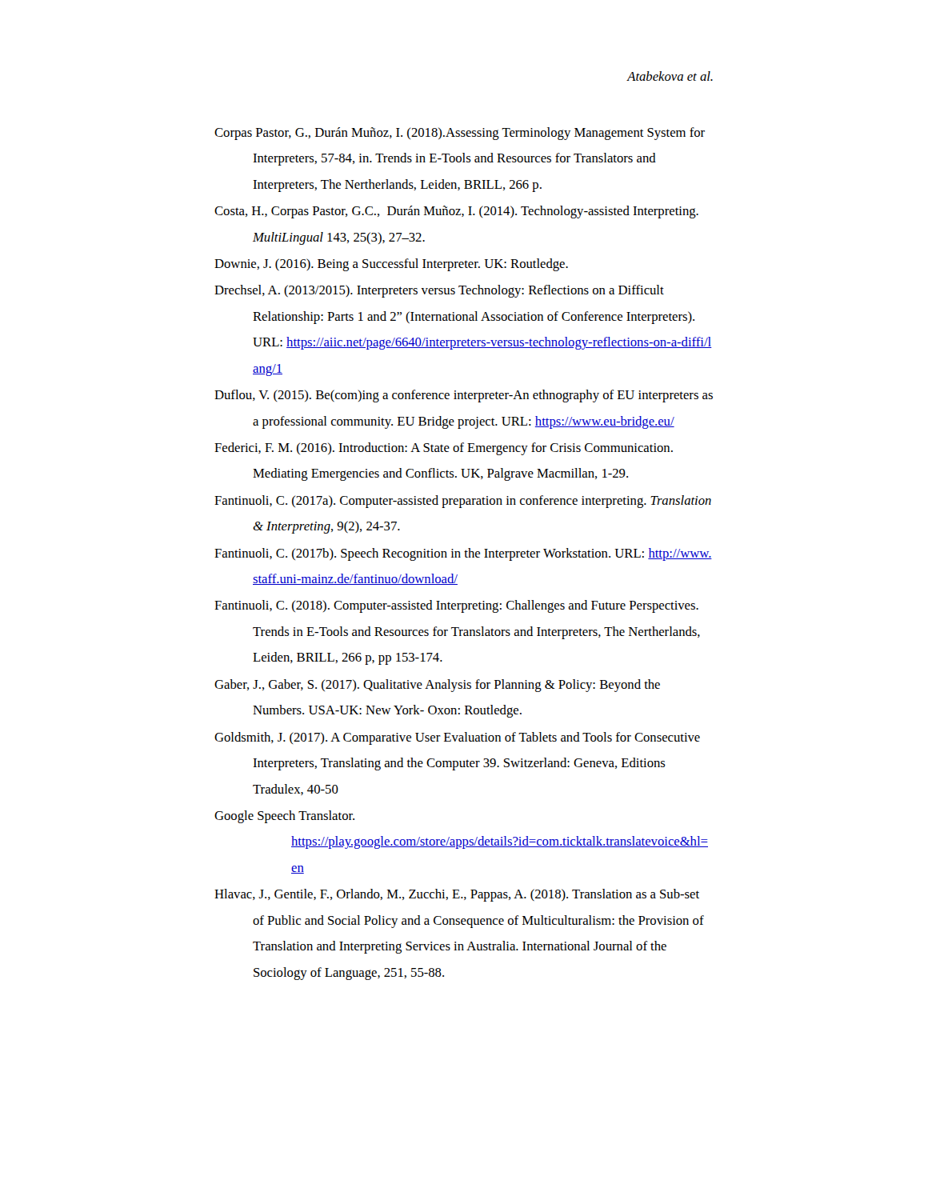Atabekova et al.
Corpas Pastor, G., Durán Muñoz, I. (2018).Assessing Terminology Management System for Interpreters, 57-84, in. Trends in E-Tools and Resources for Translators and Interpreters, The Nertherlands, Leiden, BRILL, 266 p.
Costa, H., Corpas Pastor, G.C., Durán Muñoz, I. (2014). Technology-assisted Interpreting. MultiLingual 143, 25(3), 27–32.
Downie, J. (2016). Being a Successful Interpreter. UK: Routledge.
Drechsel, A. (2013/2015). Interpreters versus Technology: Reflections on a Difficult Relationship: Parts 1 and 2” (International Association of Conference Interpreters). URL: https://aiic.net/page/6640/interpreters-versus-technology-reflections-on-a-diffi/lang/1
Duflou, V. (2015). Be(com)ing a conference interpreter-An ethnography of EU interpreters as a professional community. EU Bridge project. URL: https://www.eu-bridge.eu/
Federici, F. M. (2016). Introduction: A State of Emergency for Crisis Communication. Mediating Emergencies and Conflicts. UK, Palgrave Macmillan, 1-29.
Fantinuoli, C. (2017a). Computer-assisted preparation in conference interpreting. Translation & Interpreting, 9(2), 24-37.
Fantinuoli, C. (2017b). Speech Recognition in the Interpreter Workstation. URL: http://www.staff.uni-mainz.de/fantinuo/download/
Fantinuoli, C. (2018). Computer-assisted Interpreting: Challenges and Future Perspectives. Trends in E-Tools and Resources for Translators and Interpreters, The Nertherlands, Leiden, BRILL, 266 p, pp 153-174.
Gaber, J., Gaber, S. (2017). Qualitative Analysis for Planning & Policy: Beyond the Numbers. USA-UK: New York- Oxon: Routledge.
Goldsmith, J. (2017). A Comparative User Evaluation of Tablets and Tools for Consecutive Interpreters, Translating and the Computer 39. Switzerland: Geneva, Editions Tradulex, 40-50
Google Speech Translator.
https://play.google.com/store/apps/details?id=com.ticktalk.translatevoice&hl=en
Hlavac, J., Gentile, F., Orlando, M., Zucchi, E., Pappas, A. (2018). Translation as a Sub-set of Public and Social Policy and a Consequence of Multiculturalism: the Provision of Translation and Interpreting Services in Australia. International Journal of the Sociology of Language, 251, 55-88.